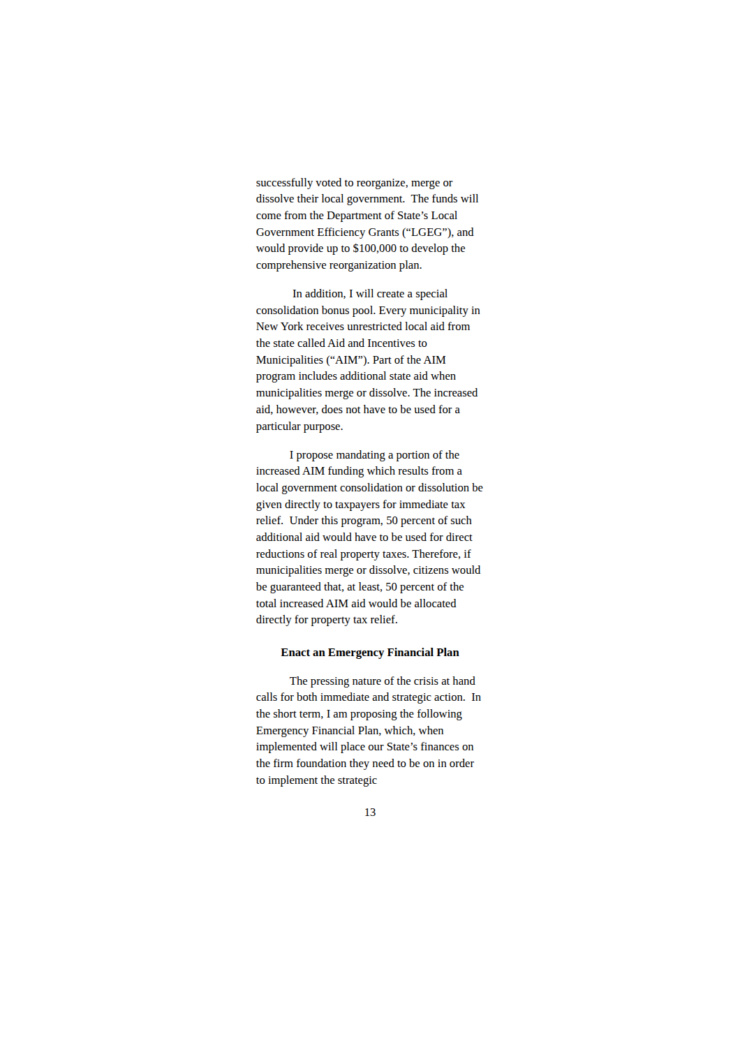successfully voted to reorganize, merge or dissolve their local government. The funds will come from the Department of State’s Local Government Efficiency Grants (“LGEG”), and would provide up to $100,000 to develop the comprehensive reorganization plan.
In addition, I will create a special consolidation bonus pool. Every municipality in New York receives unrestricted local aid from the state called Aid and Incentives to Municipalities (“AIM”). Part of the AIM program includes additional state aid when municipalities merge or dissolve. The increased aid, however, does not have to be used for a particular purpose.
I propose mandating a portion of the increased AIM funding which results from a local government consolidation or dissolution be given directly to taxpayers for immediate tax relief. Under this program, 50 percent of such additional aid would have to be used for direct reductions of real property taxes. Therefore, if municipalities merge or dissolve, citizens would be guaranteed that, at least, 50 percent of the total increased AIM aid would be allocated directly for property tax relief.
Enact an Emergency Financial Plan
The pressing nature of the crisis at hand calls for both immediate and strategic action. In the short term, I am proposing the following Emergency Financial Plan, which, when implemented will place our State’s finances on the firm foundation they need to be on in order to implement the strategic
13